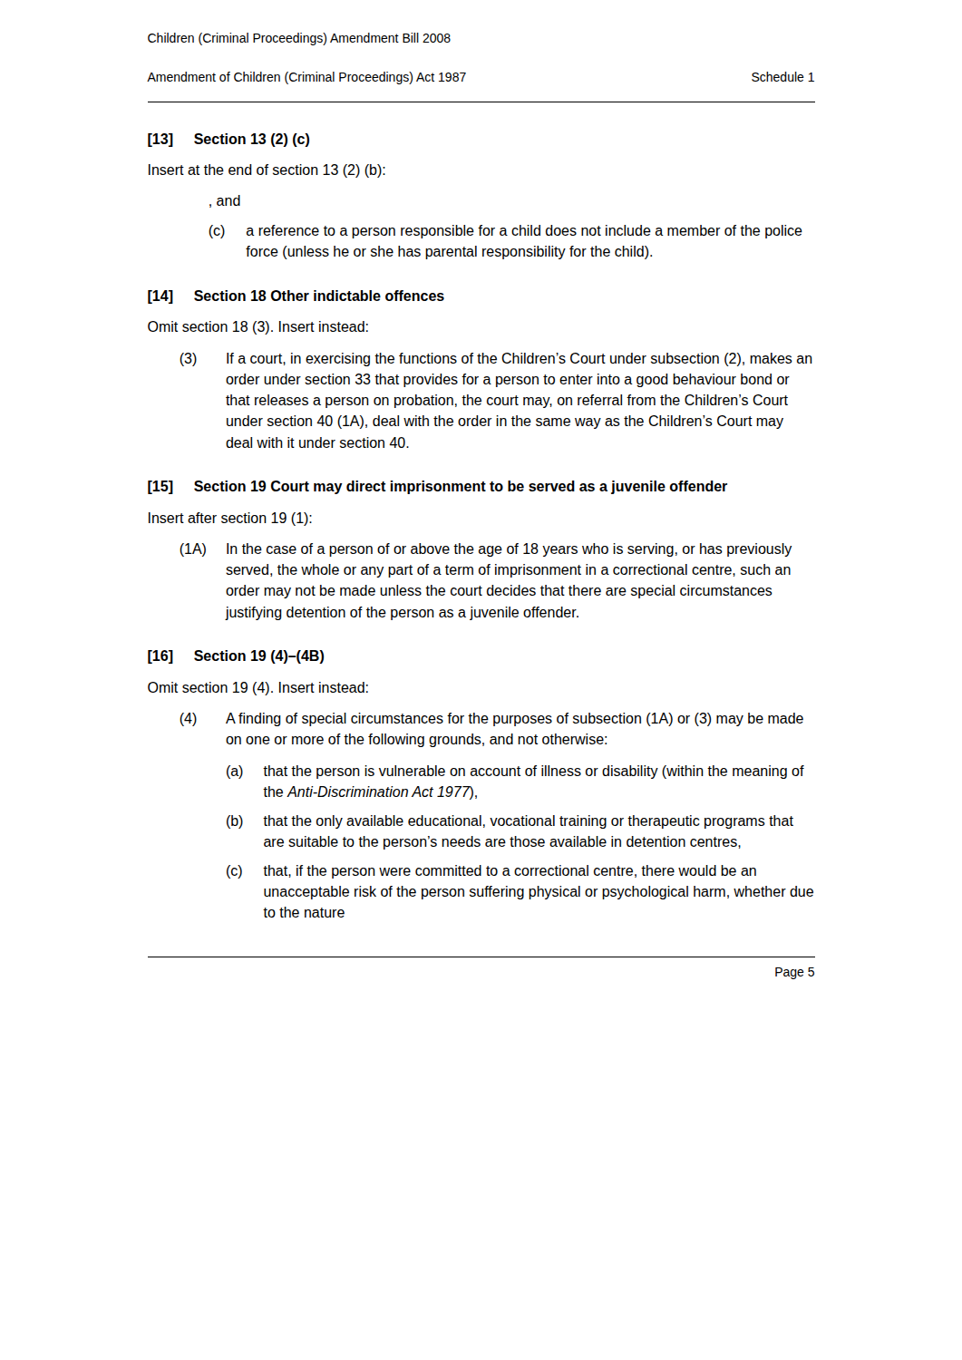Children (Criminal Proceedings) Amendment Bill 2008
Amendment of Children (Criminal Proceedings) Act 1987 Schedule 1
[13] Section 13 (2) (c)
Insert at the end of section 13 (2) (b):
, and
(c) a reference to a person responsible for a child does not include a member of the police force (unless he or she has parental responsibility for the child).
[14] Section 18 Other indictable offences
Omit section 18 (3). Insert instead:
(3) If a court, in exercising the functions of the Children’s Court under subsection (2), makes an order under section 33 that provides for a person to enter into a good behaviour bond or that releases a person on probation, the court may, on referral from the Children’s Court under section 40 (1A), deal with the order in the same way as the Children’s Court may deal with it under section 40.
[15] Section 19 Court may direct imprisonment to be served as a juvenile offender
Insert after section 19 (1):
(1A) In the case of a person of or above the age of 18 years who is serving, or has previously served, the whole or any part of a term of imprisonment in a correctional centre, such an order may not be made unless the court decides that there are special circumstances justifying detention of the person as a juvenile offender.
[16] Section 19 (4)–(4B)
Omit section 19 (4). Insert instead:
(4) A finding of special circumstances for the purposes of subsection (1A) or (3) may be made on one or more of the following grounds, and not otherwise:
(a) that the person is vulnerable on account of illness or disability (within the meaning of the Anti-Discrimination Act 1977),
(b) that the only available educational, vocational training or therapeutic programs that are suitable to the person’s needs are those available in detention centres,
(c) that, if the person were committed to a correctional centre, there would be an unacceptable risk of the person suffering physical or psychological harm, whether due to the nature
Page 5